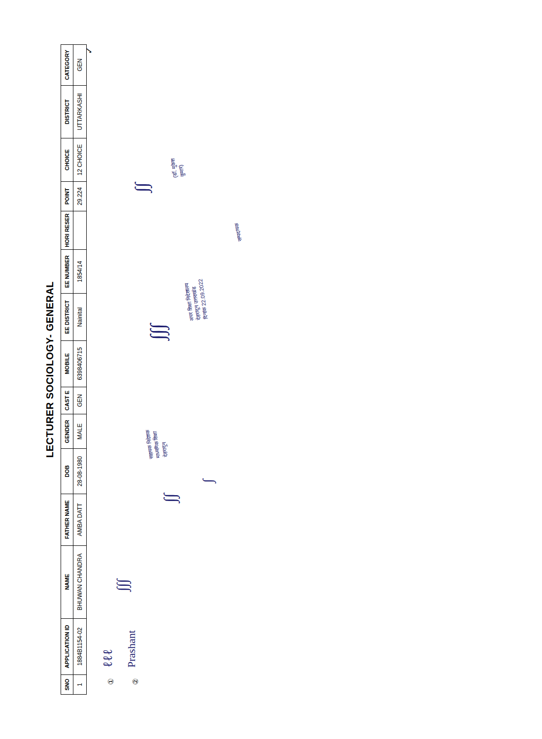LECTURER SOCIOLOGY- GENERAL
| SNO | APPLICATION ID | NAME | FATHER NAME | DOB | GENDER | CAST E | MOBILE | EE DISTRICT | EE NUMBER | HORI RESER | POINT | CHOICE | DISTRICT | CATEGORY |
| --- | --- | --- | --- | --- | --- | --- | --- | --- | --- | --- | --- | --- | --- | --- |
| 1 | 1884B1154-02 | BHUWAN CHANDRA | AMBA DATT | 28-08-1980 | MALE | GEN | 6398406715 | Nainital | 1854/14 | | 29.224 | 12 CHOICE | UTTARKASHI | GEN |
①
ℓℓℓ
②
Prashant
∫∫∫
∫∫
∫
सहायक निदेशक
माध्यमिक शिक्षा
देहरादून
∫∫∫
अपर शिक्षा निदेशालय
देहरादून उत्तराखंड
दिनांक 22.09.2022
∫∫
(डॉ. मुकेश
कुमार)
सम्पदायक
✓